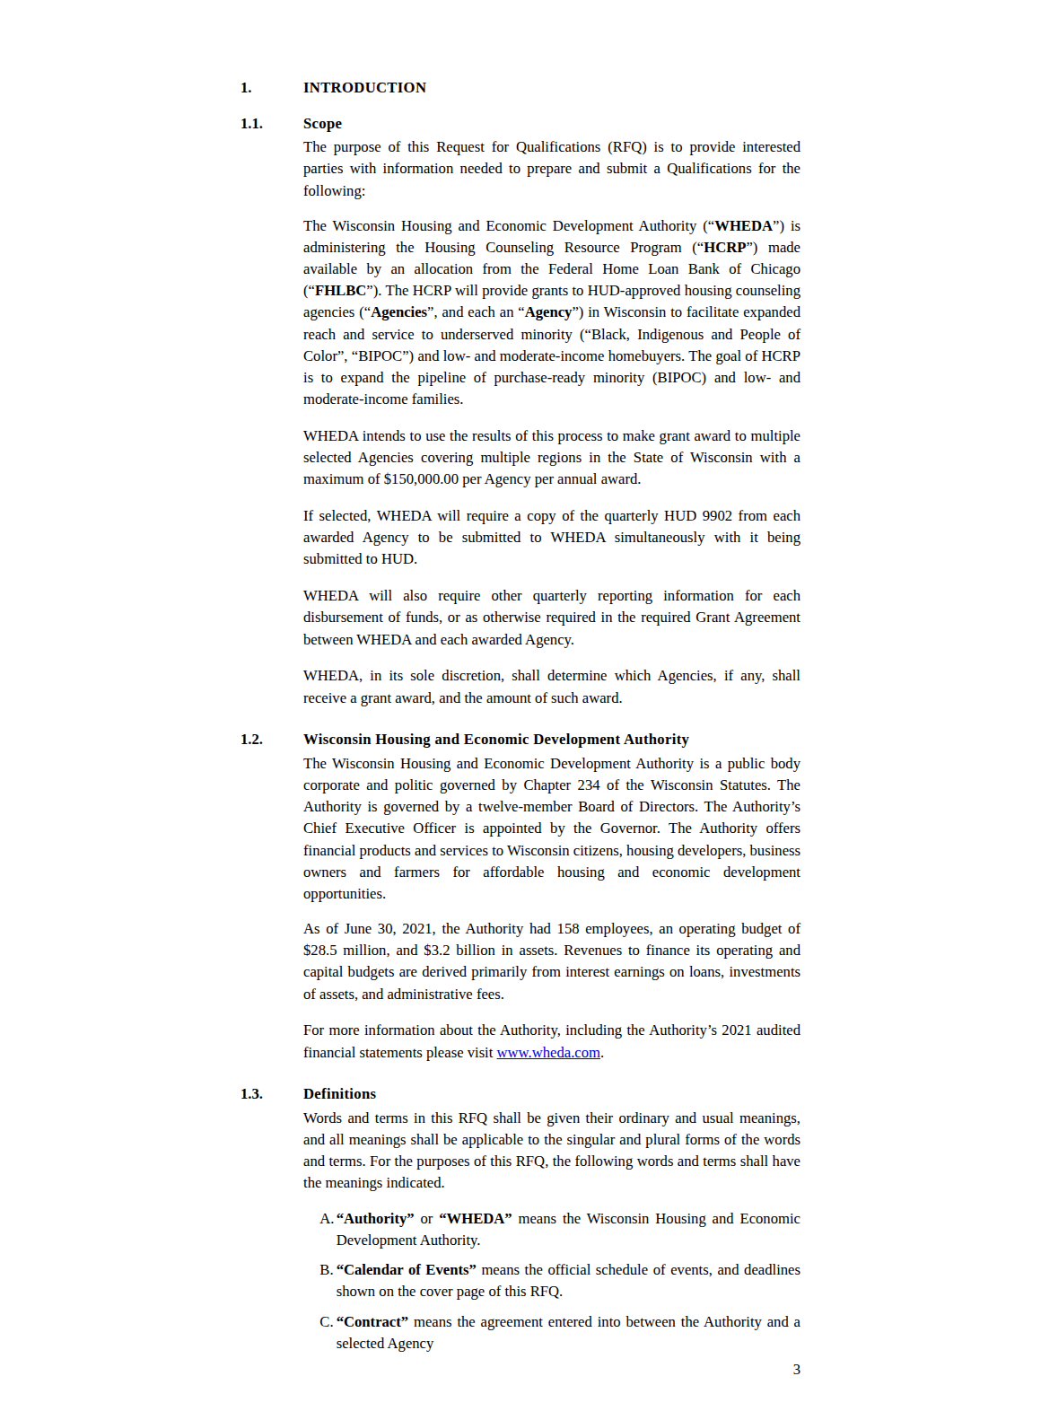1.
INTRODUCTION
1.1.
Scope
The purpose of this Request for Qualifications (RFQ) is to provide interested parties with information needed to prepare and submit a Qualifications for the following:
The Wisconsin Housing and Economic Development Authority (“WHEDA”) is administering the Housing Counseling Resource Program (“HCRP”) made available by an allocation from the Federal Home Loan Bank of Chicago (“FHLBC”). The HCRP will provide grants to HUD-approved housing counseling agencies (“Agencies”, and each an “Agency”) in Wisconsin to facilitate expanded reach and service to underserved minority (“Black, Indigenous and People of Color”, “BIPOC”) and low- and moderate-income homebuyers. The goal of HCRP is to expand the pipeline of purchase-ready minority (BIPOC) and low- and moderate-income families.
WHEDA intends to use the results of this process to make grant award to multiple selected Agencies covering multiple regions in the State of Wisconsin with a maximum of $150,000.00 per Agency per annual award.
If selected, WHEDA will require a copy of the quarterly HUD 9902 from each awarded Agency to be submitted to WHEDA simultaneously with it being submitted to HUD.
WHEDA will also require other quarterly reporting information for each disbursement of funds, or as otherwise required in the required Grant Agreement between WHEDA and each awarded Agency.
WHEDA, in its sole discretion, shall determine which Agencies, if any, shall receive a grant award, and the amount of such award.
1.2.
Wisconsin Housing and Economic Development Authority
The Wisconsin Housing and Economic Development Authority is a public body corporate and politic governed by Chapter 234 of the Wisconsin Statutes. The Authority is governed by a twelve-member Board of Directors. The Authority’s Chief Executive Officer is appointed by the Governor. The Authority offers financial products and services to Wisconsin citizens, housing developers, business owners and farmers for affordable housing and economic development opportunities.
As of June 30, 2021, the Authority had 158 employees, an operating budget of $28.5 million, and $3.2 billion in assets. Revenues to finance its operating and capital budgets are derived primarily from interest earnings on loans, investments of assets, and administrative fees.
For more information about the Authority, including the Authority’s 2021 audited financial statements please visit www.wheda.com.
1.3.
Definitions
Words and terms in this RFQ shall be given their ordinary and usual meanings, and all meanings shall be applicable to the singular and plural forms of the words and terms. For the purposes of this RFQ, the following words and terms shall have the meanings indicated.
A. “Authority” or “WHEDA” means the Wisconsin Housing and Economic Development Authority.
B. “Calendar of Events” means the official schedule of events, and deadlines shown on the cover page of this RFQ.
C. “Contract” means the agreement entered into between the Authority and a selected Agency
3